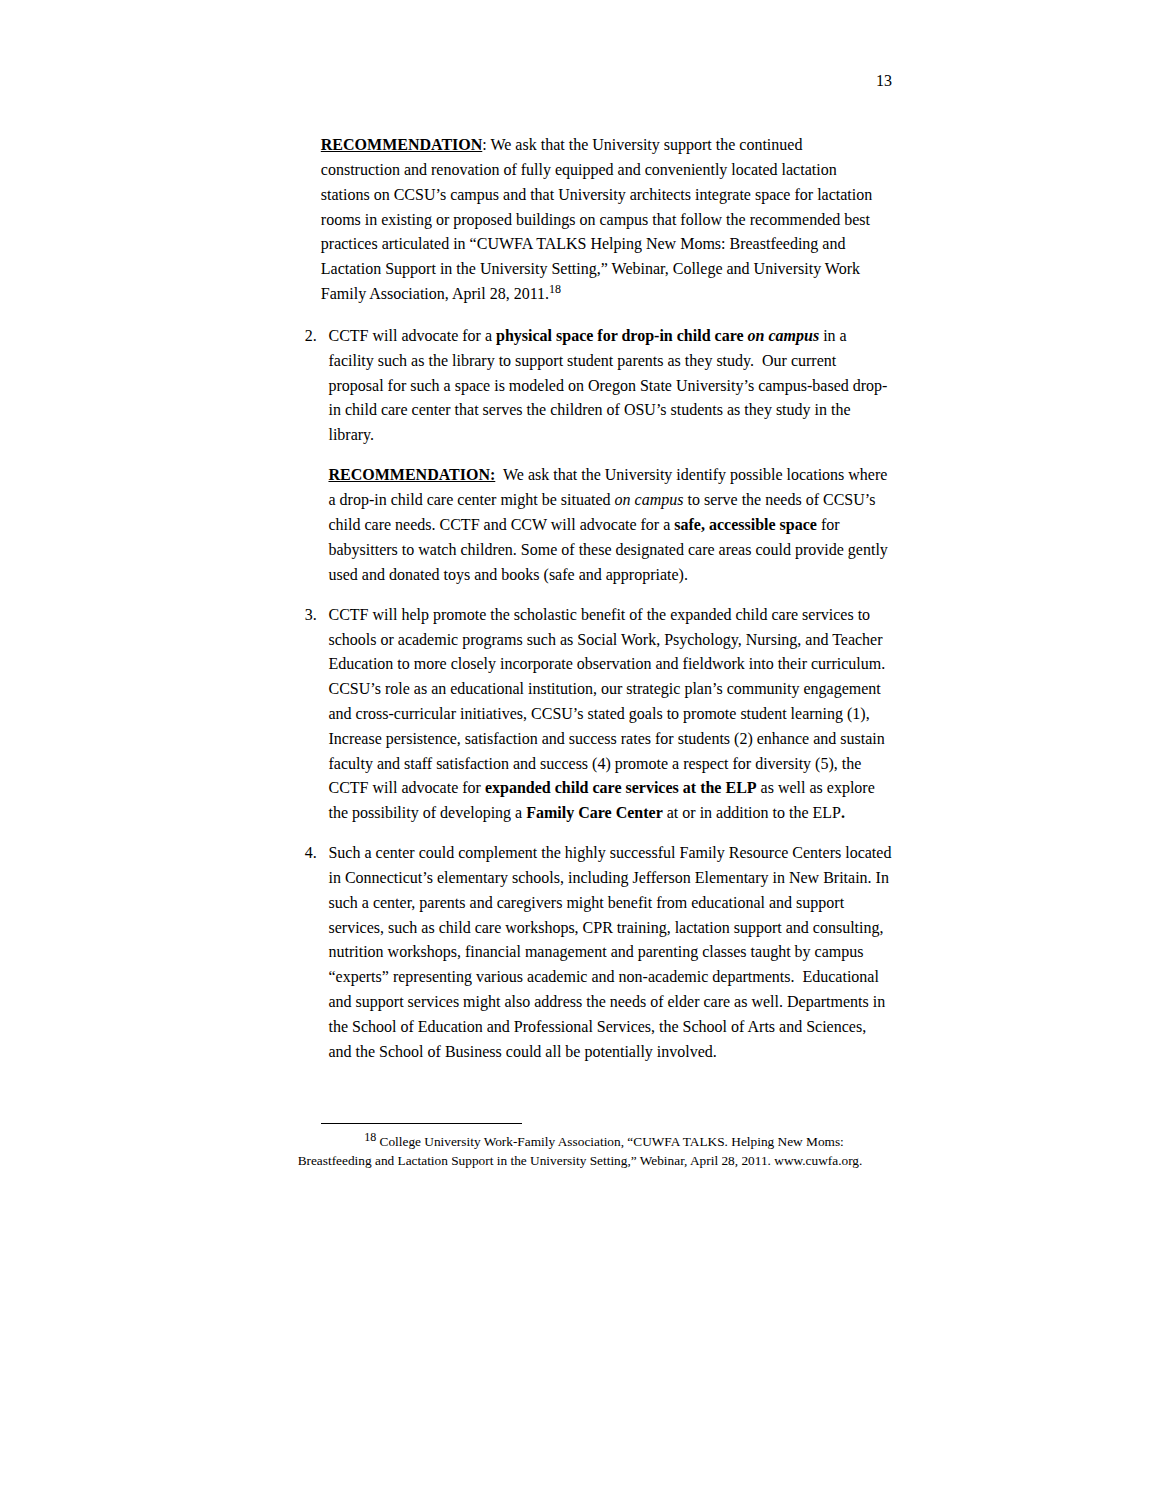13
RECOMMENDATION: We ask that the University support the continued construction and renovation of fully equipped and conveniently located lactation stations on CCSU’s campus and that University architects integrate space for lactation rooms in existing or proposed buildings on campus that follow the recommended best practices articulated in “CUWFA TALKS Helping New Moms: Breastfeeding and Lactation Support in the University Setting,” Webinar, College and University Work Family Association, April 28, 2011.18
CCTF will advocate for a physical space for drop-in child care on campus in a facility such as the library to support student parents as they study. Our current proposal for such a space is modeled on Oregon State University’s campus-based drop-in child care center that serves the children of OSU’s students as they study in the library.
RECOMMENDATION: We ask that the University identify possible locations where a drop-in child care center might be situated on campus to serve the needs of CCSU’s child care needs. CCTF and CCW will advocate for a safe, accessible space for babysitters to watch children. Some of these designated care areas could provide gently used and donated toys and books (safe and appropriate).
CCTF will help promote the scholastic benefit of the expanded child care services to schools or academic programs such as Social Work, Psychology, Nursing, and Teacher Education to more closely incorporate observation and fieldwork into their curriculum. CCSU’s role as an educational institution, our strategic plan’s community engagement and cross-curricular initiatives, CCSU’s stated goals to promote student learning (1), Increase persistence, satisfaction and success rates for students (2) enhance and sustain faculty and staff satisfaction and success (4) promote a respect for diversity (5), the CCTF will advocate for expanded child care services at the ELP as well as explore the possibility of developing a Family Care Center at or in addition to the ELP.
Such a center could complement the highly successful Family Resource Centers located in Connecticut’s elementary schools, including Jefferson Elementary in New Britain. In such a center, parents and caregivers might benefit from educational and support services, such as child care workshops, CPR training, lactation support and consulting, nutrition workshops, financial management and parenting classes taught by campus “experts” representing various academic and non-academic departments. Educational and support services might also address the needs of elder care as well. Departments in the School of Education and Professional Services, the School of Arts and Sciences, and the School of Business could all be potentially involved.
18 College University Work-Family Association, “CUWFA TALKS. Helping New Moms: Breastfeeding and Lactation Support in the University Setting,” Webinar, April 28, 2011. www.cuwfa.org.